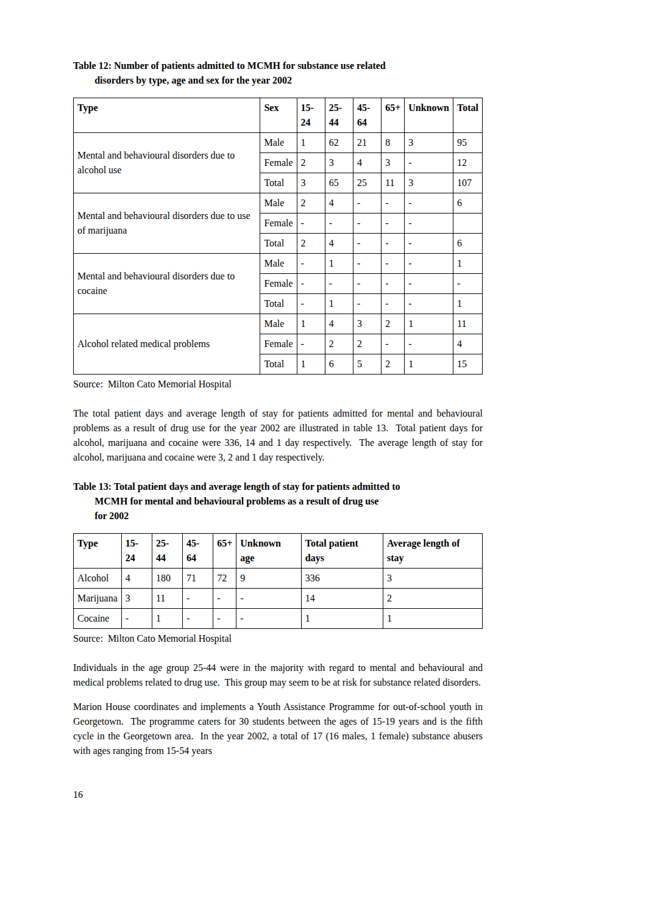Table 12: Number of patients admitted to MCMH for substance use related disorders by type, age and sex for the year 2002
| Type | Sex | 15-24 | 25-44 | 45-64 | 65+ | Unknown | Total |
| --- | --- | --- | --- | --- | --- | --- | --- |
| Mental and behavioural disorders due to alcohol use | Male | 1 | 62 | 21 | 8 | 3 | 95 |
| Female | 2 | 3 | 4 | 3 | - | 12 |
| Total | 3 | 65 | 25 | 11 | 3 | 107 |
| Mental and behavioural disorders due to use of marijuana | Male | 2 | 4 | - | - | - | 6 |
| Female | - | - | - | - | - | |
| Total | 2 | 4 | - | - | - | 6 |
| Mental and behavioural disorders due to cocaine | Male | - | 1 | - | - | - | 1 |
| Female | - | - | - | - | - | - |
| Total | - | 1 | - | - | - | 1 |
| Alcohol related medical problems | Male | 1 | 4 | 3 | 2 | 1 | 11 |
| Female | - | 2 | 2 | - | - | 4 |
| Total | 1 | 6 | 5 | 2 | 1 | 15 |
Source: Milton Cato Memorial Hospital
The total patient days and average length of stay for patients admitted for mental and behavioural problems as a result of drug use for the year 2002 are illustrated in table 13. Total patient days for alcohol, marijuana and cocaine were 336, 14 and 1 day respectively. The average length of stay for alcohol, marijuana and cocaine were 3, 2 and 1 day respectively.
Table 13: Total patient days and average length of stay for patients admitted to MCMH for mental and behavioural problems as a result of drug use for 2002
| Type | 15-24 | 25-44 | 45-64 | 65+ | Unknown age | Total patient days | Average length of stay |
| --- | --- | --- | --- | --- | --- | --- | --- |
| Alcohol | 4 | 180 | 71 | 72 | 9 | 336 | 3 |
| Marijuana | 3 | 11 | - | - | - | 14 | 2 |
| Cocaine | - | 1 | - | - | - | 1 | 1 |
Source: Milton Cato Memorial Hospital
Individuals in the age group 25-44 were in the majority with regard to mental and behavioural and medical problems related to drug use. This group may seem to be at risk for substance related disorders.
Marion House coordinates and implements a Youth Assistance Programme for out-of-school youth in Georgetown. The programme caters for 30 students between the ages of 15-19 years and is the fifth cycle in the Georgetown area. In the year 2002, a total of 17 (16 males, 1 female) substance abusers with ages ranging from 15-54 years
16